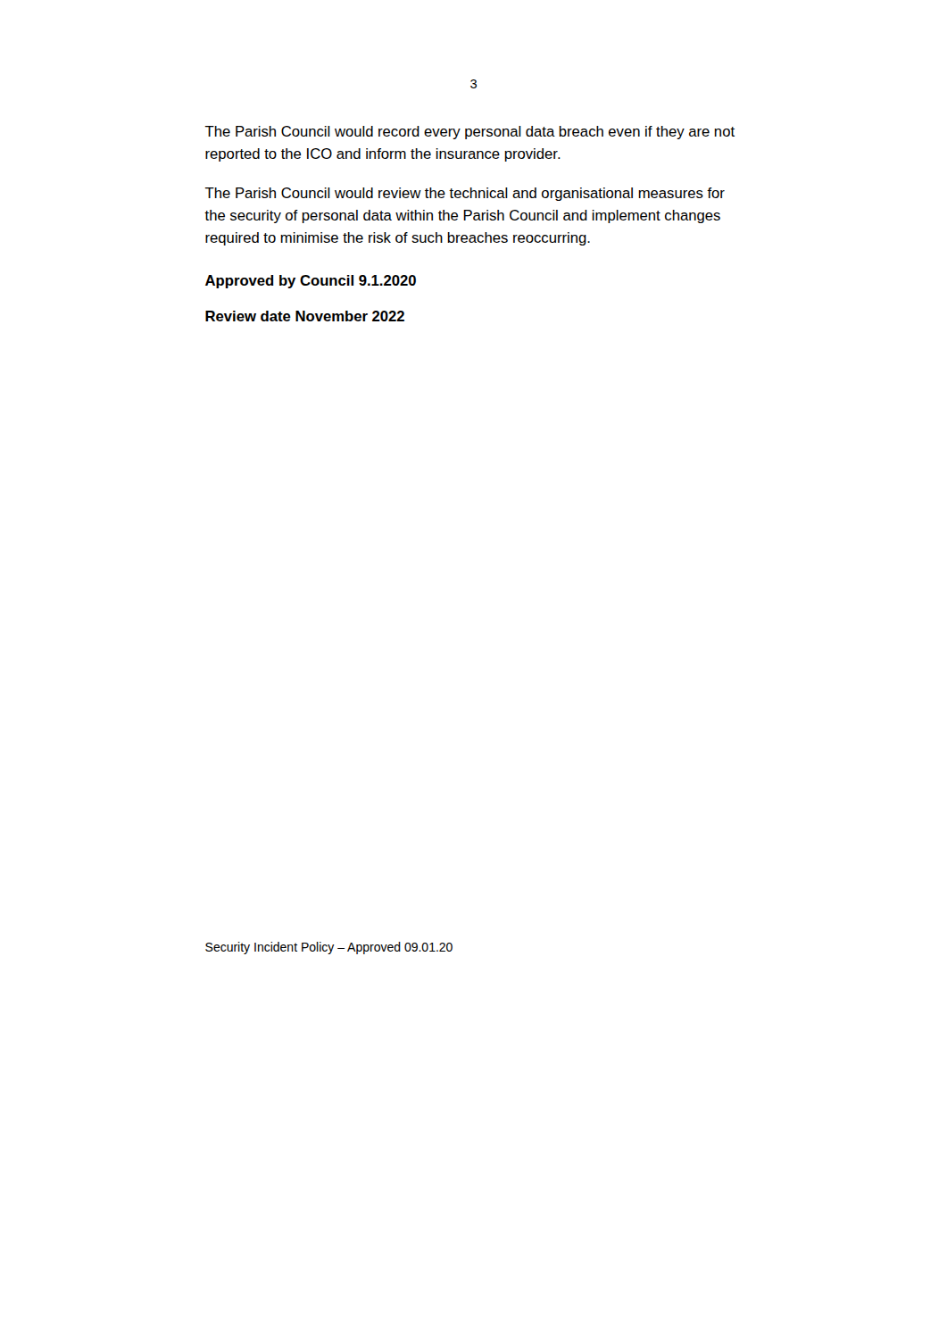3
The Parish Council would record every personal data breach even if they are not reported to the ICO and inform the insurance provider.
The Parish Council would review the technical and organisational measures for the security of personal data within the Parish Council and implement changes required to minimise the risk of such breaches reoccurring.
Approved by Council 9.1.2020
Review date November 2022
Security Incident Policy – Approved 09.01.20